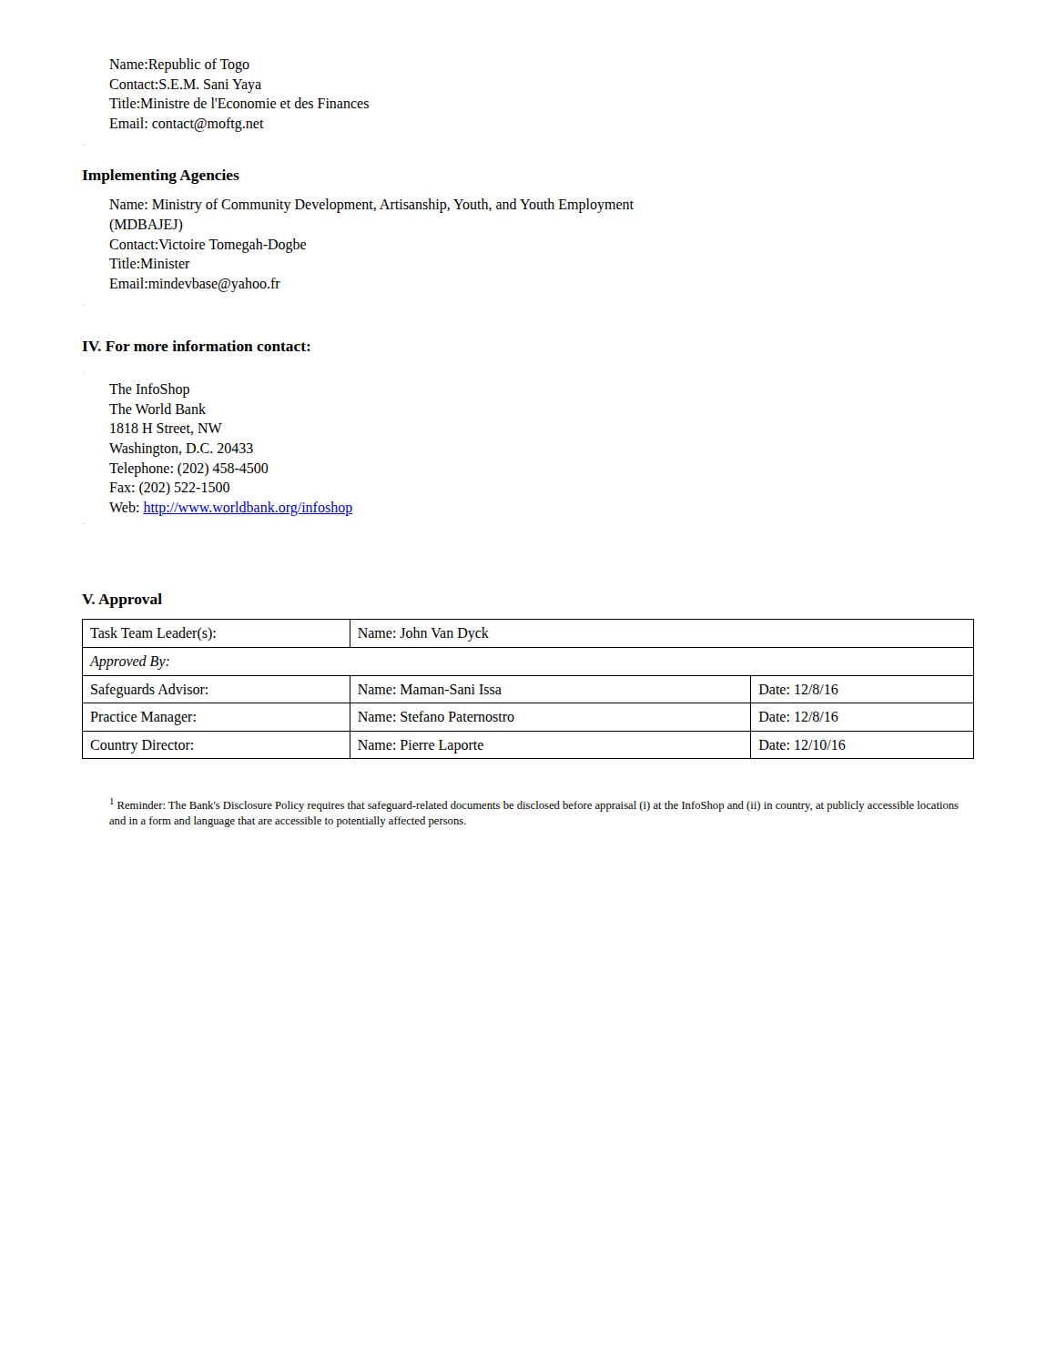Name:Republic of Togo
Contact:S.E.M. Sani Yaya
Title:Ministre de l'Economie et des Finances
Email: contact@moftg.net
.
Implementing Agencies
Name: Ministry of Community Development, Artisanship, Youth, and Youth Employment
(MDBAJEJ)
Contact:Victoire Tomegah-Dogbe
Title:Minister
Email:mindevbase@yahoo.fr
.
IV. For more information contact:
.
The InfoShop
The World Bank
1818 H Street, NW
Washington, D.C. 20433
Telephone: (202) 458-4500
Fax: (202) 522-1500
Web: http://www.worldbank.org/infoshop
.
V. Approval
| Task Team Leader(s): | Name: John Van Dyck |
| Approved By: |
| Safeguards Advisor: | Name: Maman-Sani Issa | Date: 12/8/16 |
| Practice Manager: | Name: Stefano Paternostro | Date: 12/8/16 |
| Country Director: | Name: Pierre Laporte | Date: 12/10/16 |
1 Reminder: The Bank's Disclosure Policy requires that safeguard-related documents be disclosed before appraisal (i) at the InfoShop and (ii) in country, at publicly accessible locations and in a form and language that are accessible to potentially affected persons.